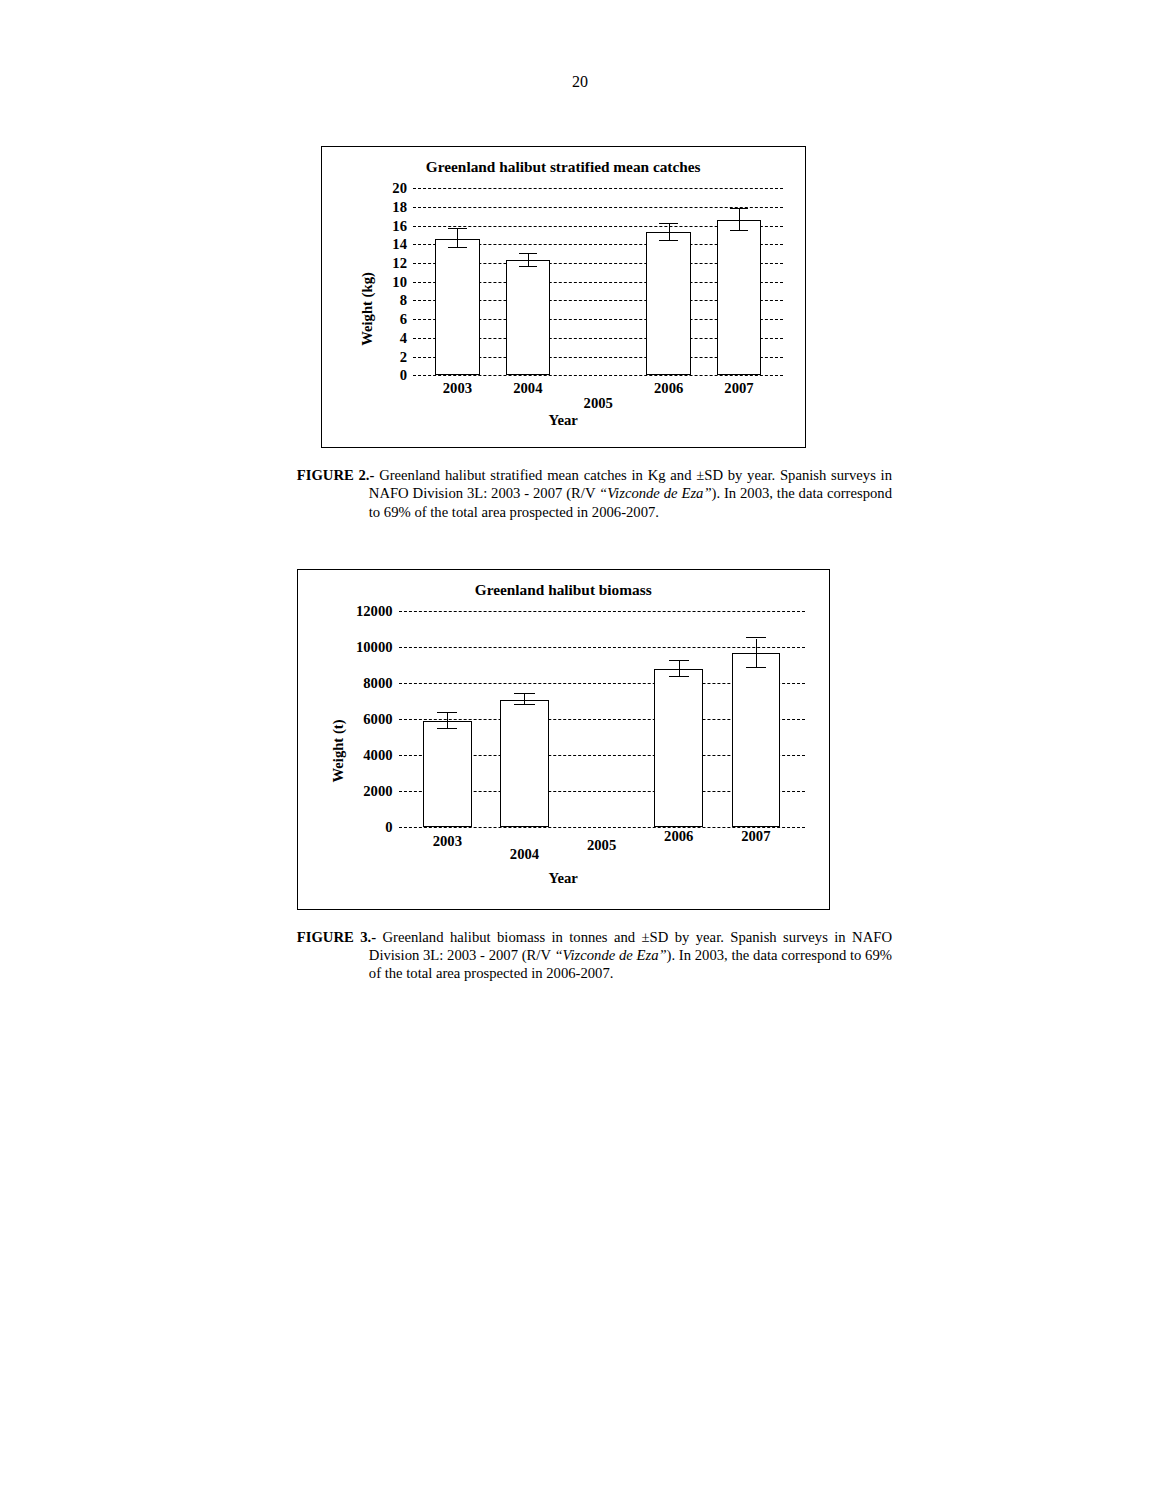20
Greenland halibut stratified mean catches
Weight (kg)
20
18
16
14
12
10
8
6
4
2
0
2003
2004
2005
2006
2007
Year
FIGURE 2.- Greenland halibut stratified mean catches in Kg and ±SD by year. Spanish surveys in NAFO Division 3L: 2003 - 2007 (R/V “Vizconde de Eza”). In 2003, the data correspond to 69% of the total area prospected in 2006-2007.
Greenland halibut biomass
Weight (t)
12000
10000
8000
6000
4000
2000
0
2003
2004
2005
2006
2007
Year
FIGURE 3.- Greenland halibut biomass in tonnes and ±SD by year. Spanish surveys in NAFO Division 3L: 2003 - 2007 (R/V “Vizconde de Eza”). In 2003, the data correspond to 69% of the total area prospected in 2006-2007.